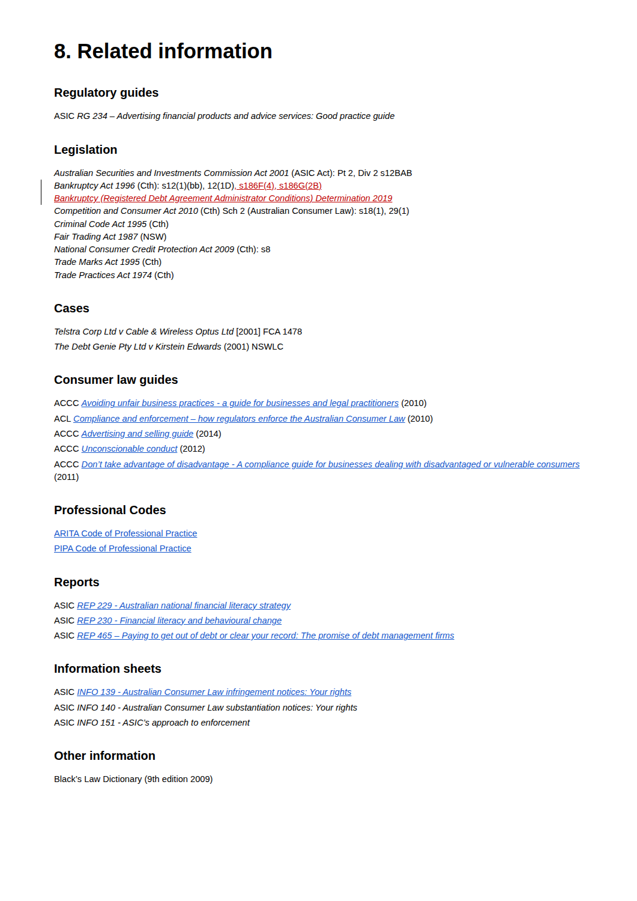8. Related information
Regulatory guides
ASIC RG 234 – Advertising financial products and advice services: Good practice guide
Legislation
Australian Securities and Investments Commission Act 2001 (ASIC Act): Pt 2, Div 2 s12BAB
Bankruptcy Act 1996 (Cth): s12(1)(bb), 12(1D), s186F(4), s186G(2B)
Bankruptcy (Registered Debt Agreement Administrator Conditions) Determination 2019
Competition and Consumer Act 2010 (Cth) Sch 2 (Australian Consumer Law): s18(1), 29(1)
Criminal Code Act 1995 (Cth)
Fair Trading Act 1987 (NSW)
National Consumer Credit Protection Act 2009 (Cth): s8
Trade Marks Act 1995 (Cth)
Trade Practices Act 1974 (Cth)
Cases
Telstra Corp Ltd v Cable & Wireless Optus Ltd [2001] FCA 1478
The Debt Genie Pty Ltd v Kirstein Edwards (2001) NSWLC
Consumer law guides
ACCC Avoiding unfair business practices - a guide for businesses and legal practitioners (2010)
ACL Compliance and enforcement – how regulators enforce the Australian Consumer Law (2010)
ACCC Advertising and selling guide (2014)
ACCC Unconscionable conduct (2012)
ACCC Don’t take advantage of disadvantage - A compliance guide for businesses dealing with disadvantaged or vulnerable consumers (2011)
Professional Codes
ARITA Code of Professional Practice
PIPA Code of Professional Practice
Reports
ASIC REP 229 - Australian national financial literacy strategy
ASIC REP 230 - Financial literacy and behavioural change
ASIC REP 465 – Paying to get out of debt or clear your record: The promise of debt management firms
Information sheets
ASIC INFO 139 - Australian Consumer Law infringement notices: Your rights
ASIC INFO 140 - Australian Consumer Law substantiation notices: Your rights
ASIC INFO 151 - ASIC’s approach to enforcement
Other information
Black’s Law Dictionary (9th edition 2009)